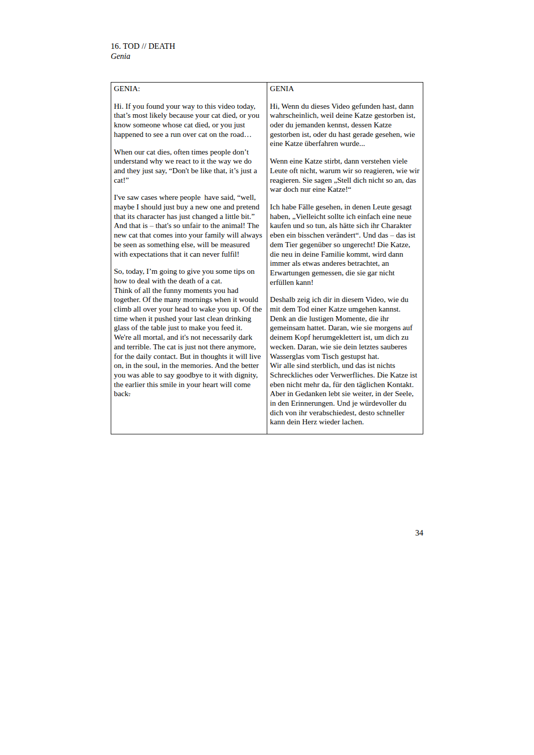16. TOD // DEATH
Genia
| GENIA: Hi. If you found your way to this video today, that’s most likely because your cat died, or you know someone whose cat died, or you just happened to see a run over cat on the road… When our cat dies, often times people don’t understand why we react to it the way we do and they just say, “Don't be like that, it’s just a cat!” I've saw cases where people have said, “well, maybe I should just buy a new one and pretend that its character has just changed a little bit.” And that is – that's so unfair to the animal! The new cat that comes into your family will always be seen as something else, will be measured with expectations that it can never fulfil! So, today, I’m going to give you some tips on how to deal with the death of a cat. Think of all the funny moments you had together. Of the many mornings when it would climb all over your head to wake you up. Of the time when it pushed your last clean drinking glass of the table just to make you feed it. We're all mortal, and it's not necessarily dark and terrible. The cat is just not there anymore, for the daily contact. But in thoughts it will live on, in the soul, in the memories. And the better you was able to say goodbye to it with dignity, the earlier this smile in your heart will come back . | GENIA Hi, Wenn du dieses Video gefunden hast, dann wahrscheinlich, weil deine Katze gestorben ist, oder du jemanden kennst, dessen Katze gestorben ist, oder du hast gerade gesehen, wie eine Katze überfahren wurde... Wenn eine Katze stirbt, dann verstehen viele Leute oft nicht, warum wir so reagieren, wie wir reagieren. Sie sagen „Stell dich nicht so an, das war doch nur eine Katze!“ Ich habe Fälle gesehen, in denen Leute gesagt haben, „Vielleicht sollte ich einfach eine neue kaufen und so tun, als hätte sich ihr Charakter eben ein bisschen verändert“. Und das – das ist dem Tier gegenüber so ungerecht! Die Katze, die neu in deine Familie kommt, wird dann immer als etwas anderes betrachtet, an Erwartungen gemessen, die sie gar nicht erfüllen kann! Deshalb zeig ich dir in diesem Video, wie du mit dem Tod einer Katze umgehen kannst. Denk an die lustigen Momente, die ihr gemeinsam hattet. Daran, wie sie morgens auf deinem Kopf herumgeklettert ist, um dich zu wecken. Daran, wie sie dein letztes sauberes Wasserglas vom Tisch gestupst hat. Wir alle sind sterblich, und das ist nichts Schreckliches oder Verwerfliches. Die Katze ist eben nicht mehr da, für den täglichen Kontakt. Aber in Gedanken lebt sie weiter, in der Seele, in den Erinnerungen. Und je würdevoller du dich von ihr verabschiedest, desto schneller kann dein Herz wieder lachen. |
34